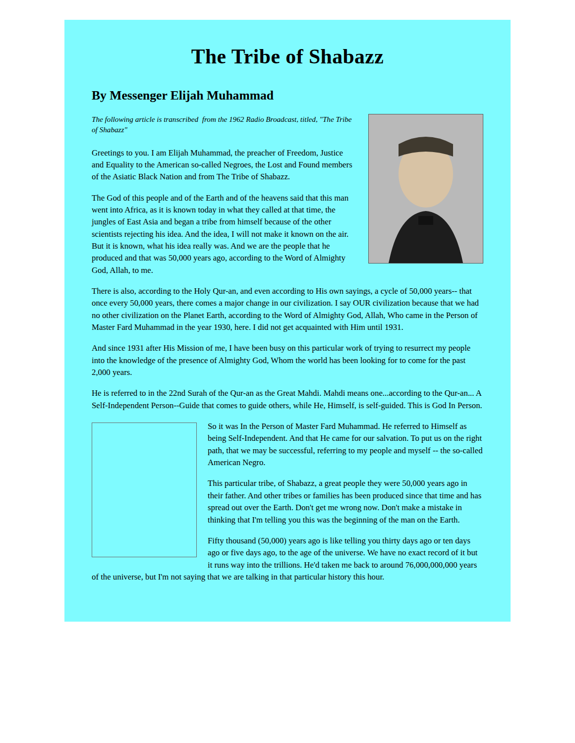The Tribe of Shabazz
By Messenger Elijah Muhammad
The following article is transcribed from the 1962 Radio Broadcast, titled, "The Tribe of Shabazz"
Greetings to you. I am Elijah Muhammad, the preacher of Freedom, Justice and Equality to the American so-called Negroes, the Lost and Found members of the Asiatic Black Nation and from The Tribe of Shabazz.
The God of this people and of the Earth and of the heavens said that this man went into Africa, as it is known today in what they called at that time, the jungles of East Asia and began a tribe from himself because of the other scientists rejecting his idea. And the idea, I will not make it known on the air. But it is known, what his idea really was. And we are the people that he produced and that was 50,000 years ago, according to the Word of Almighty God, Allah, to me.
There is also, according to the Holy Qur-an, and even according to His own sayings, a cycle of 50,000 years-- that once every 50,000 years, there comes a major change in our civilization. I say OUR civilization because that we had no other civilization on the Planet Earth, according to the Word of Almighty God, Allah, Who came in the Person of Master Fard Muhammad in the year 1930, here. I did not get acquainted with Him until 1931.
And since 1931 after His Mission of me, I have been busy on this particular work of trying to resurrect my people into the knowledge of the presence of Almighty God, Whom the world has been looking for to come for the past 2,000 years.
He is referred to in the 22nd Surah of the Qur-an as the Great Mahdi. Mahdi means one...according to the Qur-an... A Self-Independent Person--Guide that comes to guide others, while He, Himself, is self-guided. This is God In Person.
So it was In the Person of Master Fard Muhammad. He referred to Himself as being Self-Independent. And that He came for our salvation. To put us on the right path, that we may be successful, referring to my people and myself -- the so-called American Negro.
This particular tribe, of Shabazz, a great people they were 50,000 years ago in their father. And other tribes or families has been produced since that time and has spread out over the Earth. Don't get me wrong now. Don't make a mistake in thinking that I'm telling you this was the beginning of the man on the Earth.
Fifty thousand (50,000) years ago is like telling you thirty days ago or ten days ago or five days ago, to the age of the universe. We have no exact record of it but it runs way into the trillions. He'd taken me back to around 76,000,000,000 years of the universe, but I'm not saying that we are talking in that particular history this hour.